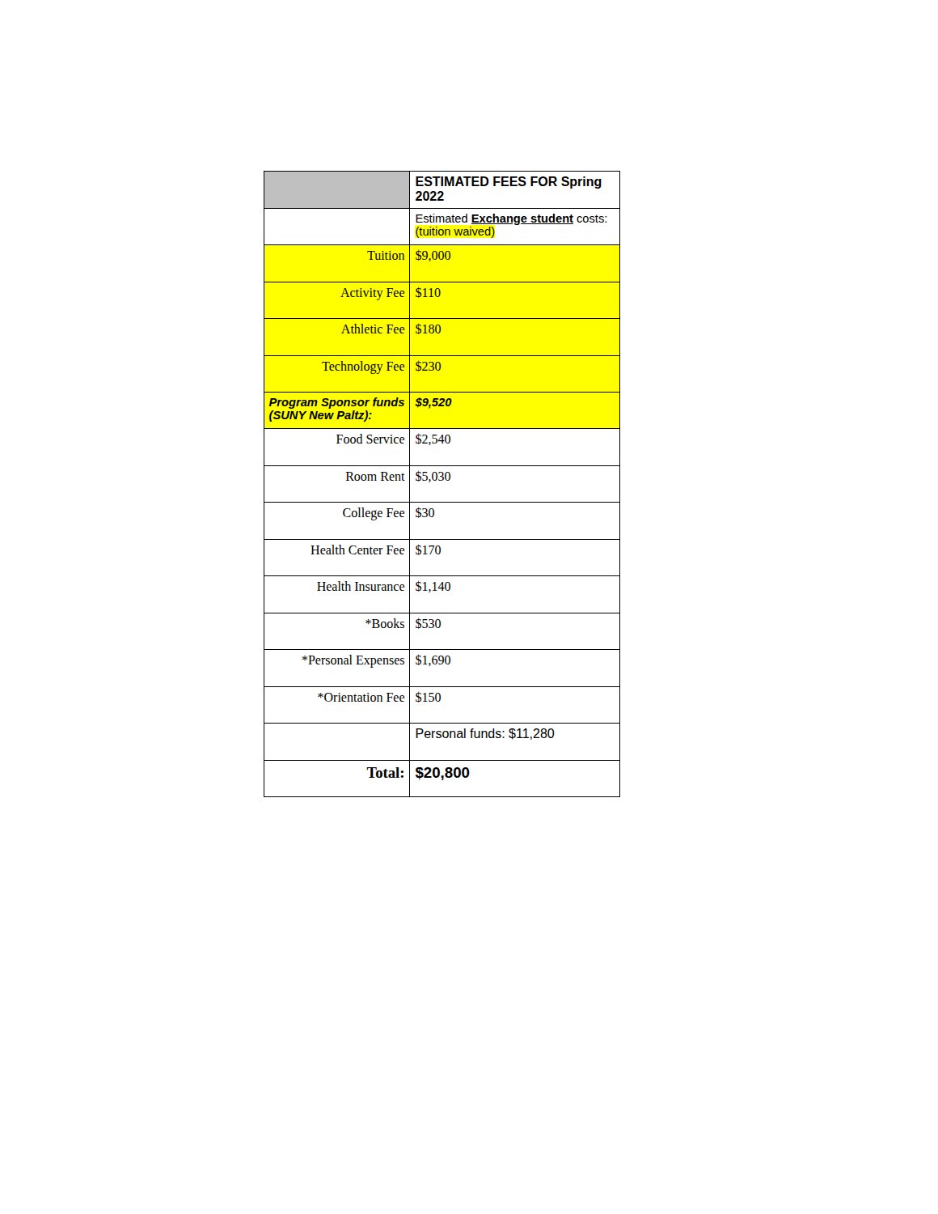| | ESTIMATED FEES FOR Spring 2022 |
| | Estimated Exchange student costs: (tuition waived) |
| Tuition | $9,000 |
| Activity Fee | $110 |
| Athletic Fee | $180 |
| Technology Fee | $230 |
| Program Sponsor funds (SUNY New Paltz): | $9,520 |
| Food Service | $2,540 |
| Room Rent | $5,030 |
| College Fee | $30 |
| Health Center Fee | $170 |
| Health Insurance | $1,140 |
| *Books | $530 |
| *Personal Expenses | $1,690 |
| *Orientation Fee | $150 |
| | Personal funds: $11,280 |
| Total: | $20,800 |